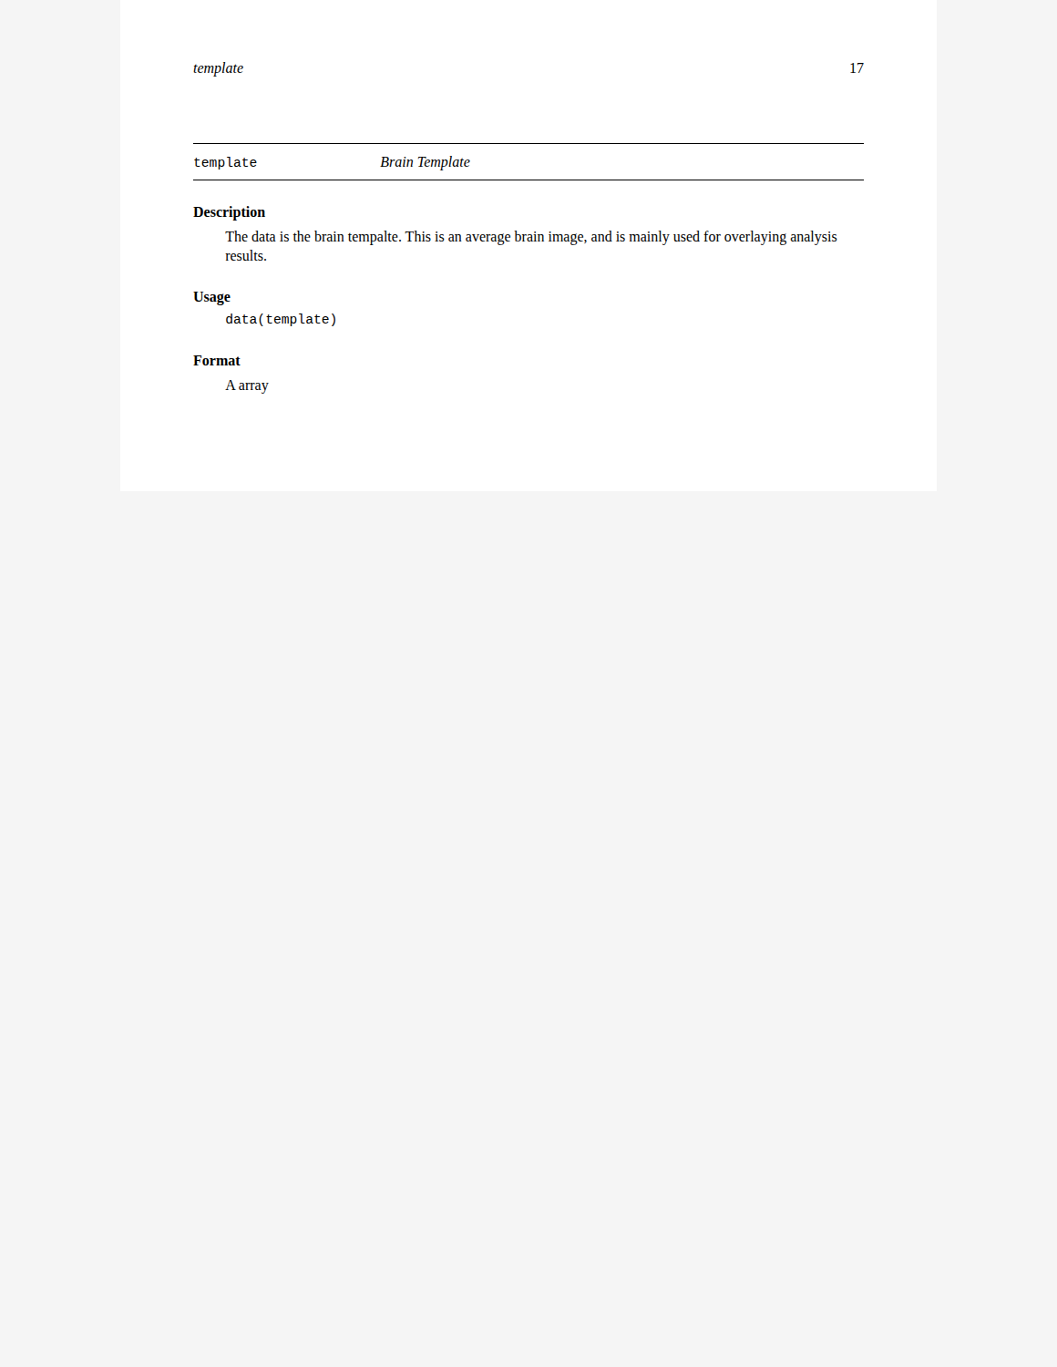template 17
template Brain Template
Description
The data is the brain tempalte. This is an average brain image, and is mainly used for overlaying analysis results.
Usage
data(template)
Format
A array